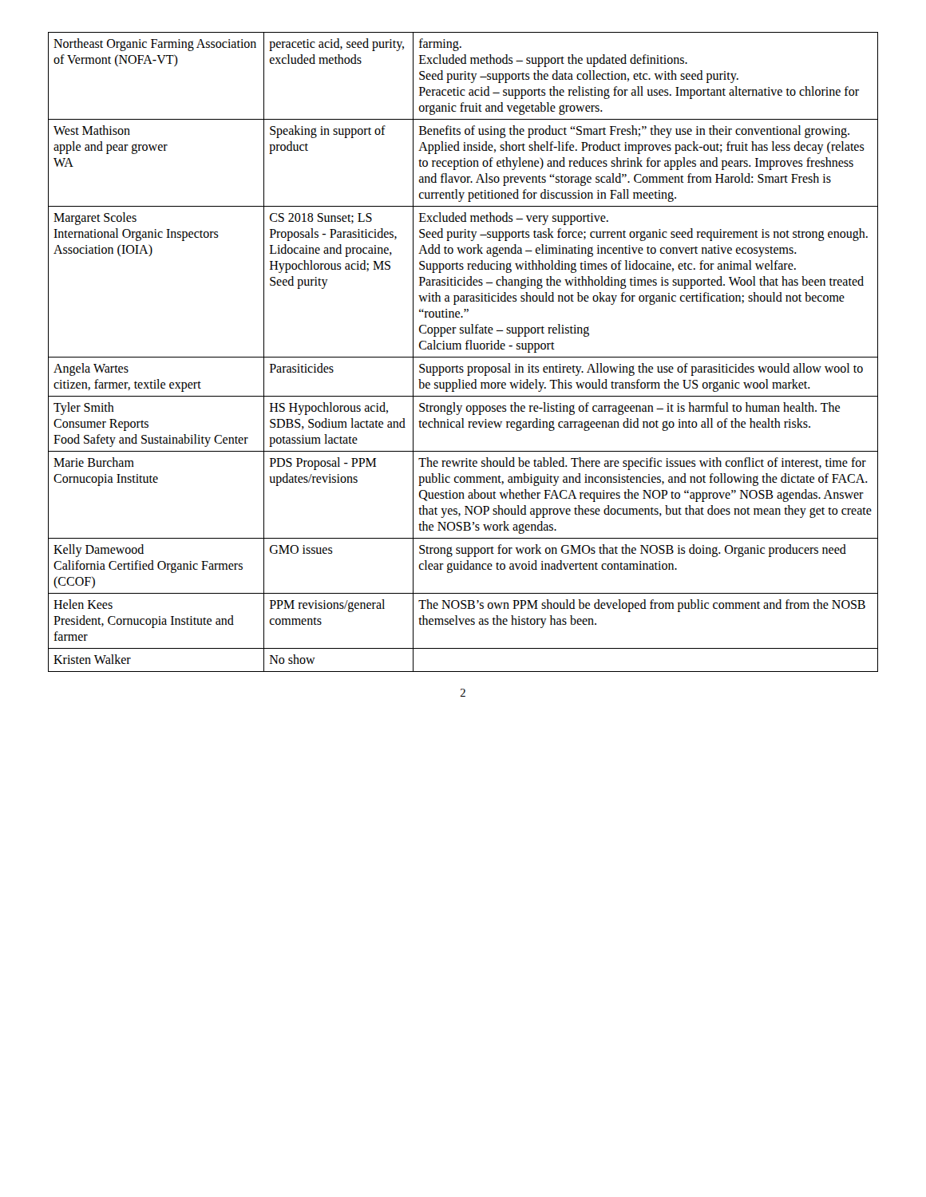| Northeast Organic Farming Association of Vermont (NOFA-VT) | peracetic acid, seed purity, excluded methods | farming. Excluded methods – support the updated definitions. Seed purity –supports the data collection, etc. with seed purity. Peracetic acid – supports the relisting for all uses. Important alternative to chlorine for organic fruit and vegetable growers. |
| West Mathison apple and pear grower WA | Speaking in support of product | Benefits of using the product “Smart Fresh;” they use in their conventional growing. Applied inside, short shelf-life. Product improves pack-out; fruit has less decay (relates to reception of ethylene) and reduces shrink for apples and pears. Improves freshness and flavor. Also prevents “storage scald”. Comment from Harold: Smart Fresh is currently petitioned for discussion in Fall meeting. |
| Margaret Scoles International Organic Inspectors Association (IOIA) | CS 2018 Sunset; LS Proposals - Parasiticides, Lidocaine and procaine, Hypochlorous acid; MS Seed purity | Excluded methods – very supportive. Seed purity –supports task force; current organic seed requirement is not strong enough. Add to work agenda – eliminating incentive to convert native ecosystems. Supports reducing withholding times of lidocaine, etc. for animal welfare. Parasiticides – changing the withholding times is supported. Wool that has been treated with a parasiticides should not be okay for organic certification; should not become “routine.” Copper sulfate – support relisting Calcium fluoride - support |
| Angela Wartes citizen, farmer, textile expert | Parasiticides | Supports proposal in its entirety. Allowing the use of parasiticides would allow wool to be supplied more widely. This would transform the US organic wool market. |
| Tyler Smith Consumer Reports Food Safety and Sustainability Center | HS Hypochlorous acid, SDBS, Sodium lactate and potassium lactate | Strongly opposes the re-listing of carrageenan – it is harmful to human health. The technical review regarding carrageenan did not go into all of the health risks. |
| Marie Burcham Cornucopia Institute | PDS Proposal - PPM updates/revisions | The rewrite should be tabled. There are specific issues with conflict of interest, time for public comment, ambiguity and inconsistencies, and not following the dictate of FACA. Question about whether FACA requires the NOP to “approve” NOSB agendas. Answer that yes, NOP should approve these documents, but that does not mean they get to create the NOSB’s work agendas. |
| Kelly Damewood California Certified Organic Farmers (CCOF) | GMO issues | Strong support for work on GMOs that the NOSB is doing. Organic producers need clear guidance to avoid inadvertent contamination. |
| Helen Kees President, Cornucopia Institute and farmer | PPM revisions/general comments | The NOSB’s own PPM should be developed from public comment and from the NOSB themselves as the history has been. |
| Kristen Walker | No show | |
2